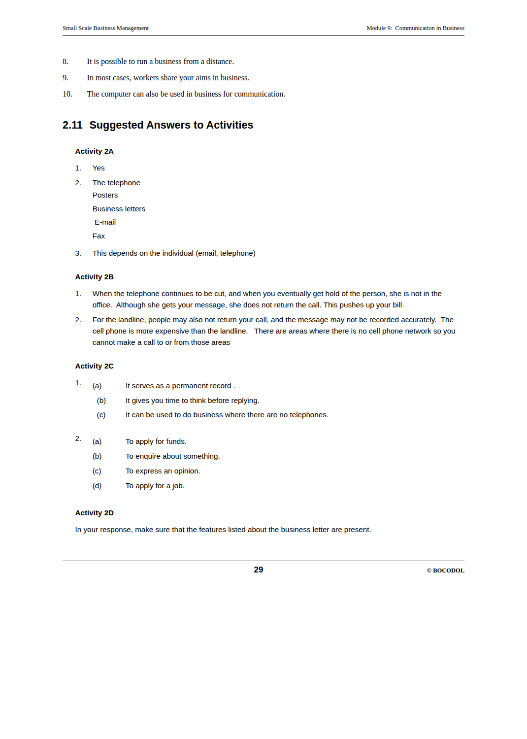Small Scale Business Management
Module 9: Communication in Business
8. It is possible to run a business from a distance.
9. In most cases, workers share your aims in business.
10. The computer can also be used in business for communication.
2.11 Suggested Answers to Activities
Activity 2A
1. Yes
2. The telephone
Posters
Business letters
E-mail
Fax
3. This depends on the individual (email, telephone)
Activity 2B
1. When the telephone continues to be cut, and when you eventually get hold of the person, she is not in the office. Although she gets your message, she does not return the call. This pushes up your bill.
2. For the landline, people may also not return your call, and the message may not be recorded accurately. The cell phone is more expensive than the landline. There are areas where there is no cell phone network so you cannot make a call to or from those areas
Activity 2C
1.
(a) It serves as a permanent record .
(b) It gives you time to think before replying.
(c) It can be used to do business where there are no telephones.
2.
(a) To apply for funds.
(b) To enquire about something.
(c) To express an opinion.
(d) To apply for a job.
Activity 2D
In your response, make sure that the features listed about the business letter are present.
29
© BOCODOL